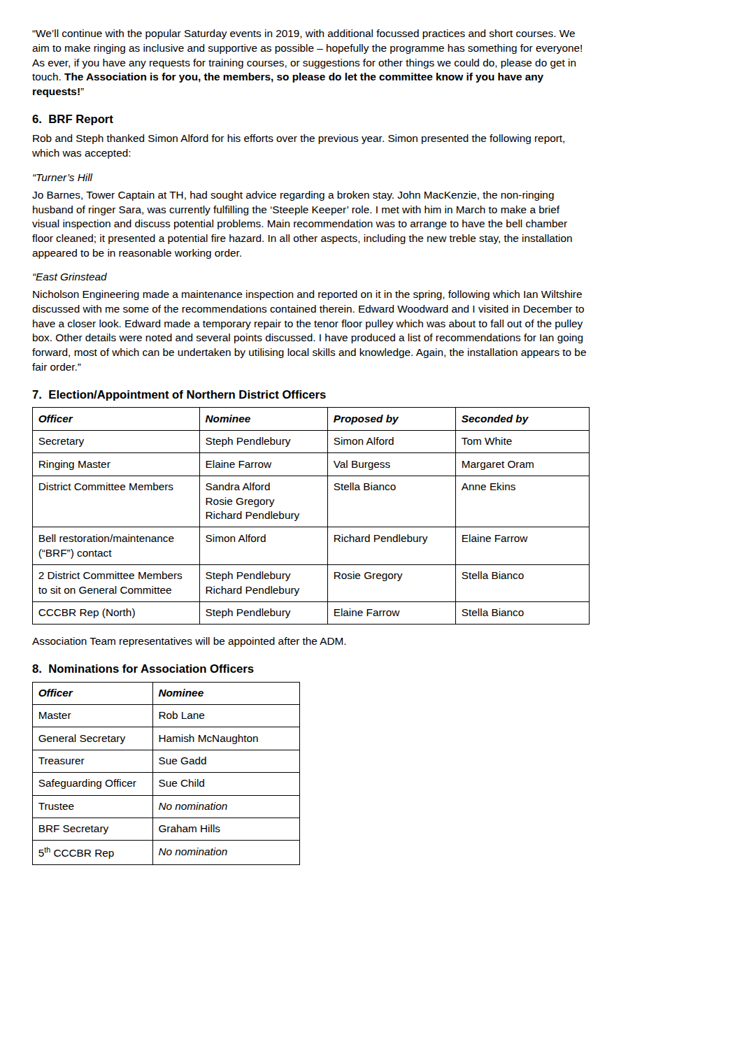“We’ll continue with the popular Saturday events in 2019, with additional focussed practices and short courses. We aim to make ringing as inclusive and supportive as possible – hopefully the programme has something for everyone! As ever, if you have any requests for training courses, or suggestions for other things we could do, please do get in touch. The Association is for you, the members, so please do let the committee know if you have any requests!”
6. BRF Report
Rob and Steph thanked Simon Alford for his efforts over the previous year. Simon presented the following report, which was accepted:
“Turner’s Hill
Jo Barnes, Tower Captain at TH, had sought advice regarding a broken stay. John MacKenzie, the non-ringing husband of ringer Sara, was currently fulfilling the ‘Steeple Keeper’ role. I met with him in March to make a brief visual inspection and discuss potential problems. Main recommendation was to arrange to have the bell chamber floor cleaned; it presented a potential fire hazard. In all other aspects, including the new treble stay, the installation appeared to be in reasonable working order.
“East Grinstead
Nicholson Engineering made a maintenance inspection and reported on it in the spring, following which Ian Wiltshire discussed with me some of the recommendations contained therein. Edward Woodward and I visited in December to have a closer look. Edward made a temporary repair to the tenor floor pulley which was about to fall out of the pulley box. Other details were noted and several points discussed. I have produced a list of recommendations for Ian going forward, most of which can be undertaken by utilising local skills and knowledge. Again, the installation appears to be fair order.”
7. Election/Appointment of Northern District Officers
| Officer | Nominee | Proposed by | Seconded by |
| --- | --- | --- | --- |
| Secretary | Steph Pendlebury | Simon Alford | Tom White |
| Ringing Master | Elaine Farrow | Val Burgess | Margaret Oram |
| District Committee Members | Sandra Alford Rosie Gregory Richard Pendlebury | Stella Bianco | Anne Ekins |
| Bell restoration/maintenance (“BRF”) contact | Simon Alford | Richard Pendlebury | Elaine Farrow |
| 2 District Committee Members to sit on General Committee | Steph Pendlebury Richard Pendlebury | Rosie Gregory | Stella Bianco |
| CCCBR Rep (North) | Steph Pendlebury | Elaine Farrow | Stella Bianco |
Association Team representatives will be appointed after the ADM.
8. Nominations for Association Officers
| Officer | Nominee |
| --- | --- |
| Master | Rob Lane |
| General Secretary | Hamish McNaughton |
| Treasurer | Sue Gadd |
| Safeguarding Officer | Sue Child |
| Trustee | No nomination |
| BRF Secretary | Graham Hills |
| 5 th CCCBR Rep | No nomination |